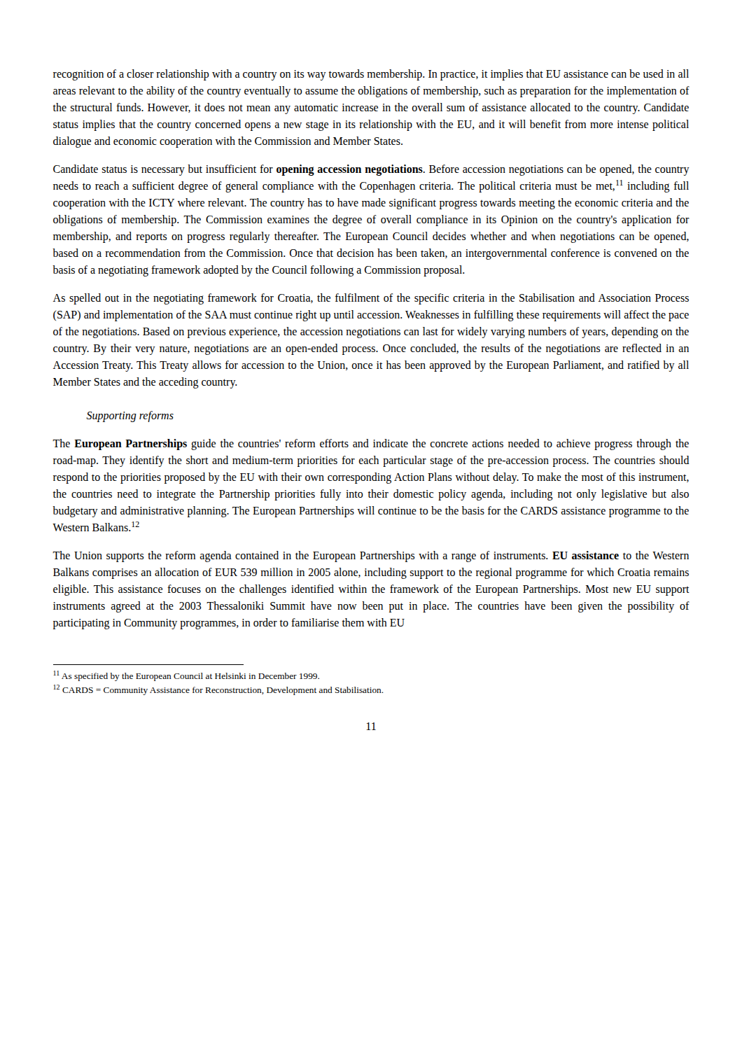recognition of a closer relationship with a country on its way towards membership. In practice, it implies that EU assistance can be used in all areas relevant to the ability of the country eventually to assume the obligations of membership, such as preparation for the implementation of the structural funds. However, it does not mean any automatic increase in the overall sum of assistance allocated to the country. Candidate status implies that the country concerned opens a new stage in its relationship with the EU, and it will benefit from more intense political dialogue and economic cooperation with the Commission and Member States.
Candidate status is necessary but insufficient for opening accession negotiations. Before accession negotiations can be opened, the country needs to reach a sufficient degree of general compliance with the Copenhagen criteria. The political criteria must be met,11 including full cooperation with the ICTY where relevant. The country has to have made significant progress towards meeting the economic criteria and the obligations of membership. The Commission examines the degree of overall compliance in its Opinion on the country's application for membership, and reports on progress regularly thereafter. The European Council decides whether and when negotiations can be opened, based on a recommendation from the Commission. Once that decision has been taken, an intergovernmental conference is convened on the basis of a negotiating framework adopted by the Council following a Commission proposal.
As spelled out in the negotiating framework for Croatia, the fulfilment of the specific criteria in the Stabilisation and Association Process (SAP) and implementation of the SAA must continue right up until accession. Weaknesses in fulfilling these requirements will affect the pace of the negotiations. Based on previous experience, the accession negotiations can last for widely varying numbers of years, depending on the country. By their very nature, negotiations are an open-ended process. Once concluded, the results of the negotiations are reflected in an Accession Treaty. This Treaty allows for accession to the Union, once it has been approved by the European Parliament, and ratified by all Member States and the acceding country.
Supporting reforms
The European Partnerships guide the countries' reform efforts and indicate the concrete actions needed to achieve progress through the road-map. They identify the short and medium-term priorities for each particular stage of the pre-accession process. The countries should respond to the priorities proposed by the EU with their own corresponding Action Plans without delay. To make the most of this instrument, the countries need to integrate the Partnership priorities fully into their domestic policy agenda, including not only legislative but also budgetary and administrative planning. The European Partnerships will continue to be the basis for the CARDS assistance programme to the Western Balkans.12
The Union supports the reform agenda contained in the European Partnerships with a range of instruments. EU assistance to the Western Balkans comprises an allocation of EUR 539 million in 2005 alone, including support to the regional programme for which Croatia remains eligible. This assistance focuses on the challenges identified within the framework of the European Partnerships. Most new EU support instruments agreed at the 2003 Thessaloniki Summit have now been put in place. The countries have been given the possibility of participating in Community programmes, in order to familiarise them with EU
11 As specified by the European Council at Helsinki in December 1999.
12 CARDS = Community Assistance for Reconstruction, Development and Stabilisation.
11